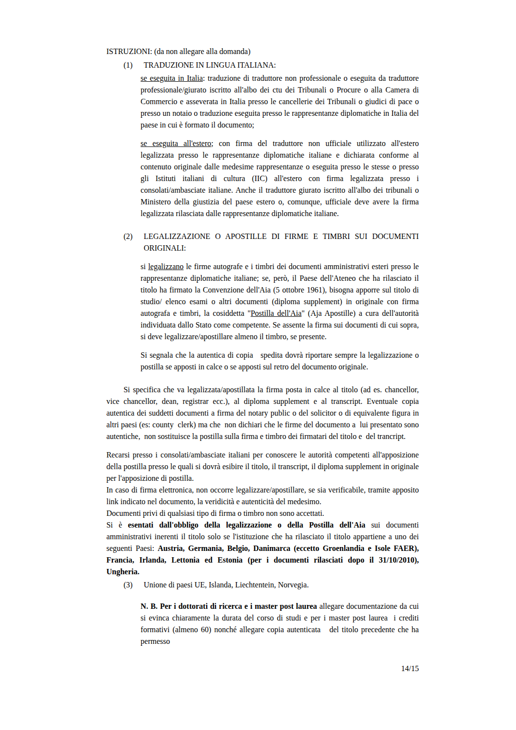ISTRUZIONI: (da non allegare alla domanda)
(1)
TRADUZIONE IN LINGUA ITALIANA:
se eseguita in Italia: traduzione di traduttore non professionale o eseguita da traduttore professionale/giurato iscritto all'albo dei ctu dei Tribunali o Procure o alla Camera di Commercio e asseverata in Italia presso le cancellerie dei Tribunali o giudici di pace o presso un notaio o traduzione eseguita presso le rappresentanze diplomatiche in Italia del paese in cui è formato il documento;
se eseguita all'estero; con firma del traduttore non ufficiale utilizzato all'estero legalizzata presso le rappresentanze diplomatiche italiane e dichiarata conforme al contenuto originale dalle medesime rappresentanze o eseguita presso le stesse o presso gli Istituti italiani di cultura (IIC) all'estero con firma legalizzata presso i consolati/ambasciate italiane. Anche il traduttore giurato iscritto all'albo dei tribunali o Ministero della giustizia del paese estero o, comunque, ufficiale deve avere la firma legalizzata rilasciata dalle rappresentanze diplomatiche italiane.
(2)
LEGALIZZAZIONE O APOSTILLE DI FIRME E TIMBRI SUI DOCUMENTI ORIGINALI:
si legalizzano le firme autografe e i timbri dei documenti amministrativi esteri presso le rappresentanze diplomatiche italiane; se, però, il Paese dell'Ateneo che ha rilasciato il titolo ha firmato la Convenzione dell'Aia (5 ottobre 1961), bisogna apporre sul titolo di studio/ elenco esami o altri documenti (diploma supplement) in originale con firma autografa e timbri, la cosiddetta "Postilla dell'Aia" (Aja Apostille) a cura dell'autorità individuata dallo Stato come competente. Se assente la firma sui documenti di cui sopra, si deve legalizzare/apostillare almeno il timbro, se presente.
Si segnala che la autentica di copia spedita dovrà riportare sempre la legalizzazione o postilla se apposti in calce o se apposti sul retro del documento originale.
Si specifica che va legalizzata/apostillata la firma posta in calce al titolo (ad es. chancellor, vice chancellor, dean, registrar ecc.), al diploma supplement e al transcript. Eventuale copia autentica dei suddetti documenti a firma del notary public o del solicitor o di equivalente figura in altri paesi (es: county clerk) ma che non dichiari che le firme del documento a lui presentato sono autentiche, non sostituisce la postilla sulla firma e timbro dei firmatari del titolo e del trancript.
Recarsi presso i consolati/ambasciate italiani per conoscere le autorità competenti all'apposizione della postilla presso le quali si dovrà esibire il titolo, il transcript, il diploma supplement in originale per l'apposizione di postilla.
In caso di firma elettronica, non occorre legalizzare/apostillare, se sia verificabile, tramite apposito link indicato nel documento, la veridicità e autenticità del medesimo.
Documenti privi di qualsiasi tipo di firma o timbro non sono accettati.
Si è esentati dall'obbligo della legalizzazione o della Postilla dell'Aia sui documenti amministrativi inerenti il titolo solo se l'istituzione che ha rilasciato il titolo appartiene a uno dei seguenti Paesi: Austria, Germania, Belgio, Danimarca (eccetto Groenlandia e Isole FAER), Francia, Irlanda, Lettonia ed Estonia (per i documenti rilasciati dopo il 31/10/2010), Ungheria.
(3)
Unione di paesi UE, Islanda, Liechtentein, Norvegia.
N. B. Per i dottorati di ricerca e i master post laurea allegare documentazione da cui si evinca chiaramente la durata del corso di studi e per i master post laurea i crediti formativi (almeno 60) nonché allegare copia autenticata del titolo precedente che ha permesso
14/15